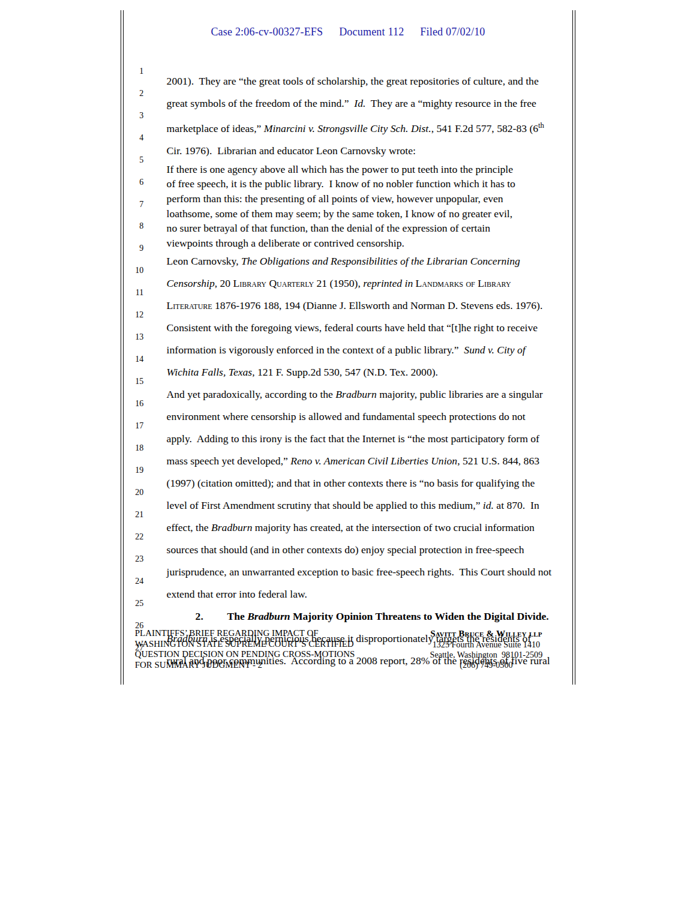Case 2:06-cv-00327-EFS Document 112 Filed 07/02/10
1
2
3
4
5
6
7
8
9
10
11
12
13
14
15
16
17
18
19
20
21
22
23
24
25
26
27
2001). They are “the great tools of scholarship, the great repositories of culture, and the great symbols of the freedom of the mind.” Id. They are a “mighty resource in the free marketplace of ideas,” Minarcini v. Strongsville City Sch. Dist., 541 F.2d 577, 582-83 (6th Cir. 1976). Librarian and educator Leon Carnovsky wrote:
If there is one agency above all which has the power to put teeth into the principle of free speech, it is the public library. I know of no nobler function which it has to perform than this: the presenting of all points of view, however unpopular, even loathsome, some of them may seem; by the same token, I know of no greater evil, no surer betrayal of that function, than the denial of the expression of certain viewpoints through a deliberate or contrived censorship.
Leon Carnovsky, The Obligations and Responsibilities of the Librarian Concerning Censorship, 20 Library Quarterly 21 (1950), reprinted in Landmarks of Library Literature 1876-1976 188, 194 (Dianne J. Ellsworth and Norman D. Stevens eds. 1976). Consistent with the foregoing views, federal courts have held that “[t]he right to receive information is vigorously enforced in the context of a public library.” Sund v. City of Wichita Falls, Texas, 121 F. Supp.2d 530, 547 (N.D. Tex. 2000).
And yet paradoxically, according to the Bradburn majority, public libraries are a singular environment where censorship is allowed and fundamental speech protections do not apply. Adding to this irony is the fact that the Internet is “the most participatory form of mass speech yet developed,” Reno v. American Civil Liberties Union, 521 U.S. 844, 863 (1997) (citation omitted); and that in other contexts there is “no basis for qualifying the level of First Amendment scrutiny that should be applied to this medium,” id. at 870. In effect, the Bradburn majority has created, at the intersection of two crucial information sources that should (and in other contexts do) enjoy special protection in free-speech jurisprudence, an unwarranted exception to basic free-speech rights. This Court should not extend that error into federal law.
2. The Bradburn Majority Opinion Threatens to Widen the Digital Divide.
Bradburn is especially pernicious because it disproportionately targets the residents of rural and poor communities. According to a 2008 report, 28% of the residents of five rural
PLAINTIFFS’ BRIEF REGARDING IMPACT OF
WASHINGTON STATE SUPREME COURT’S CERTIFIED
QUESTION DECISION ON PENDING CROSS-MOTIONS
FOR SUMMARY JUDGMENT - 2
Savitt Bruce & Willey llp
1325 Fourth Avenue Suite 1410
Seattle, Washington 98101-2509
(206) 749-0500